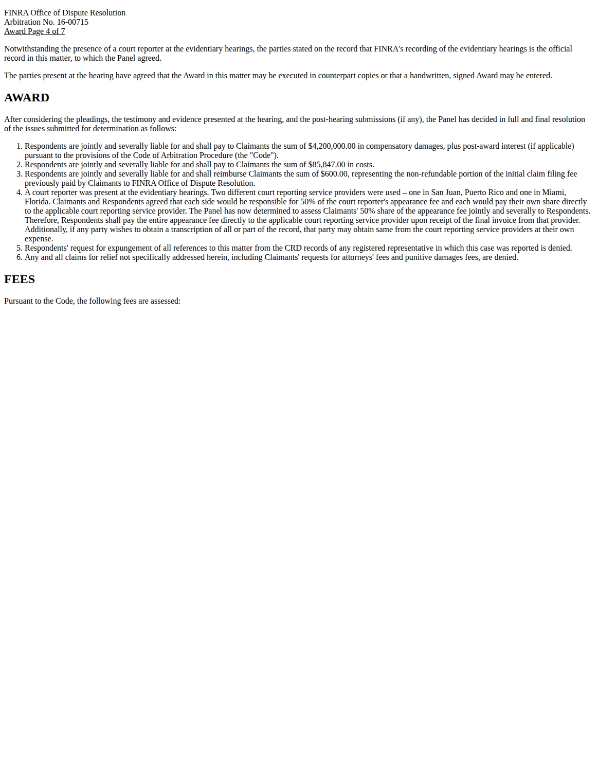FINRA Office of Dispute Resolution
Arbitration No. 16-00715
Award Page 4 of 7
Notwithstanding the presence of a court reporter at the evidentiary hearings, the parties stated on the record that FINRA's recording of the evidentiary hearings is the official record in this matter, to which the Panel agreed.
The parties present at the hearing have agreed that the Award in this matter may be executed in counterpart copies or that a handwritten, signed Award may be entered.
AWARD
After considering the pleadings, the testimony and evidence presented at the hearing, and the post-hearing submissions (if any), the Panel has decided in full and final resolution of the issues submitted for determination as follows:
Respondents are jointly and severally liable for and shall pay to Claimants the sum of $4,200,000.00 in compensatory damages, plus post-award interest (if applicable) pursuant to the provisions of the Code of Arbitration Procedure (the "Code").
Respondents are jointly and severally liable for and shall pay to Claimants the sum of $85,847.00 in costs.
Respondents are jointly and severally liable for and shall reimburse Claimants the sum of $600.00, representing the non-refundable portion of the initial claim filing fee previously paid by Claimants to FINRA Office of Dispute Resolution.
A court reporter was present at the evidentiary hearings. Two different court reporting service providers were used – one in San Juan, Puerto Rico and one in Miami, Florida. Claimants and Respondents agreed that each side would be responsible for 50% of the court reporter's appearance fee and each would pay their own share directly to the applicable court reporting service provider. The Panel has now determined to assess Claimants' 50% share of the appearance fee jointly and severally to Respondents. Therefore, Respondents shall pay the entire appearance fee directly to the applicable court reporting service provider upon receipt of the final invoice from that provider. Additionally, if any party wishes to obtain a transcription of all or part of the record, that party may obtain same from the court reporting service providers at their own expense.
Respondents' request for expungement of all references to this matter from the CRD records of any registered representative in which this case was reported is denied.
Any and all claims for relief not specifically addressed herein, including Claimants' requests for attorneys' fees and punitive damages fees, are denied.
FEES
Pursuant to the Code, the following fees are assessed: